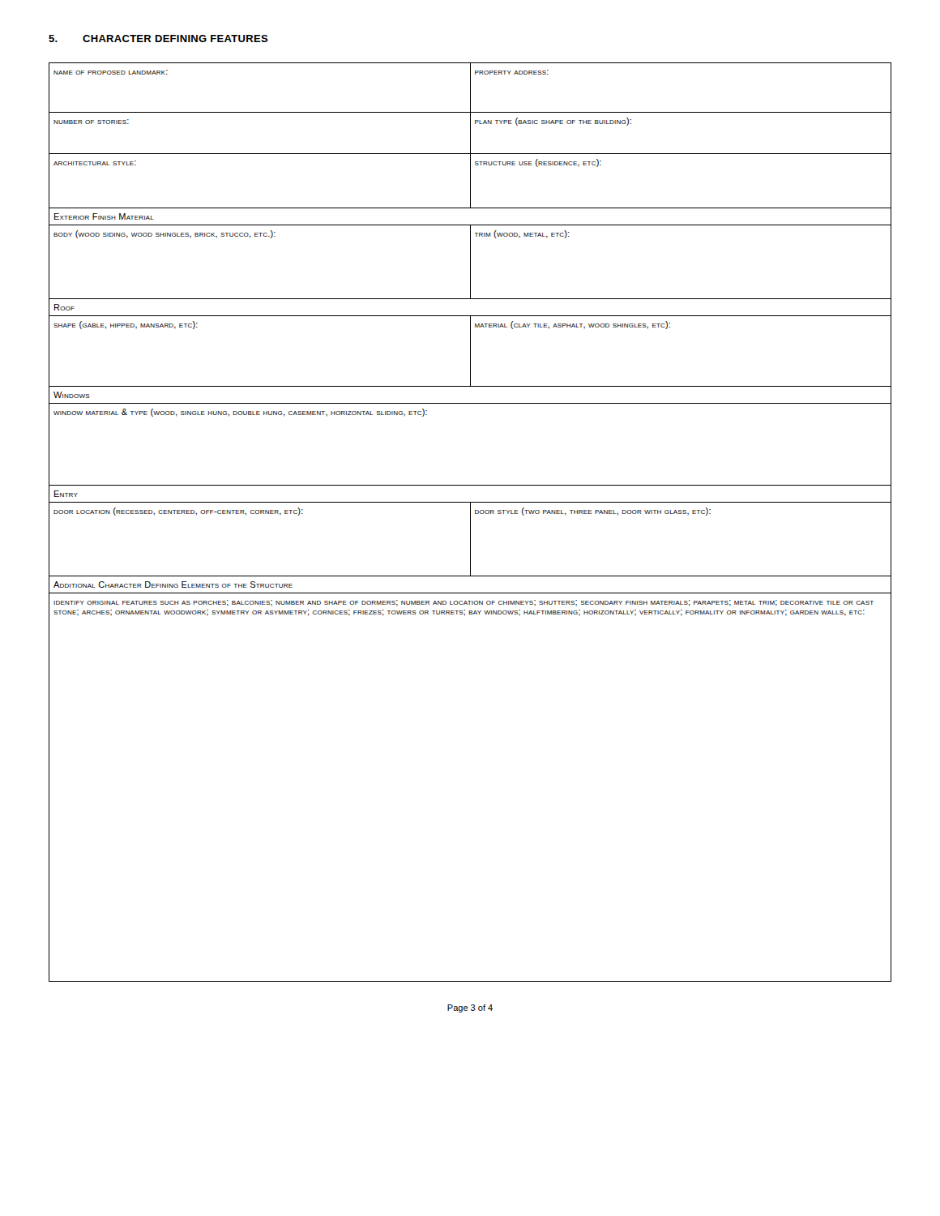5. CHARACTER DEFINING FEATURES
| N ame of proposed landmark : | Property address: |
| Number of stories: | Plan type (basic shape of the building): |
| Architectural style: | Structure use (residence, etc): |
| E xterior F inish M aterial |
| Body (wood siding, wood shingles, brick, stucco, etc.): | Trim (wood, metal, etc): |
| R oof |
| Shape (gable, hipped, mansard, etc): | Material (clay tile, asphalt, wood shingles, etc): |
| W indows |
| Window material & type (wood, single hung, double hung, casement, horizontal sliding, etc): |
| E ntry |
| Door location (recessed, centered, off-center, corner, etc): | Door style (two panel, three panel, door with glass, etc): |
| A dditional C haracter D efining E lements of the S tructure |
| Identify original features such as porches; balconies; number and shape of dormers; number and location of chimneys; shutters; secondary finish materials; parapets; metal trim; decorative tile or cast stone; arches; ornamental woodwork; symmetry or asymmetry; cornices; friezes; towers or turrets; bay windows; halftimbering; horizontally; vertically; formality or informality; garden walls, etc: |
Page 3 of 4